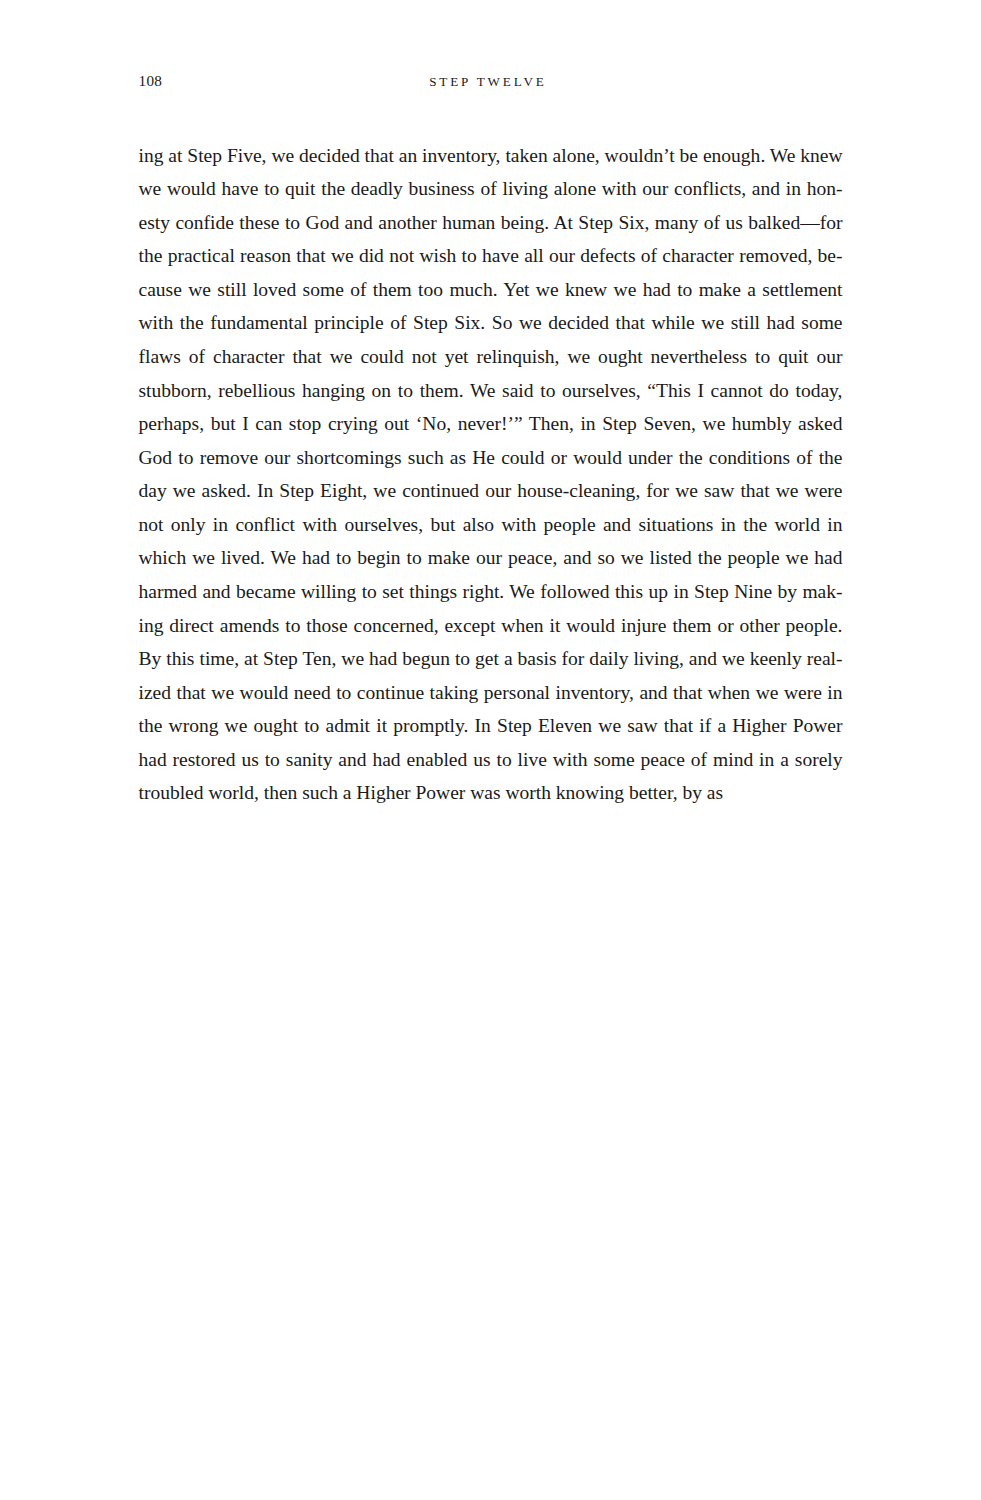108 Step Twelve
ing at Step Five, we decided that an inventory, taken alone, wouldn’t be enough. We knew we would have to quit the deadly business of living alone with our conflicts, and in honesty confide these to God and another human being. At Step Six, many of us balked—for the practical reason that we did not wish to have all our defects of character removed, because we still loved some of them too much. Yet we knew we had to make a settlement with the fundamental principle of Step Six. So we decided that while we still had some flaws of character that we could not yet relinquish, we ought nevertheless to quit our stubborn, rebellious hanging on to them. We said to ourselves, “This I cannot do today, perhaps, but I can stop crying out ‘No, never!’” Then, in Step Seven, we humbly asked God to remove our shortcomings such as He could or would under the conditions of the day we asked. In Step Eight, we continued our house-cleaning, for we saw that we were not only in conflict with ourselves, but also with people and situations in the world in which we lived. We had to begin to make our peace, and so we listed the people we had harmed and became willing to set things right. We followed this up in Step Nine by making direct amends to those concerned, except when it would injure them or other people. By this time, at Step Ten, we had begun to get a basis for daily living, and we keenly realized that we would need to continue taking personal inventory, and that when we were in the wrong we ought to admit it promptly. In Step Eleven we saw that if a Higher Power had restored us to sanity and had enabled us to live with some peace of mind in a sorely troubled world, then such a Higher Power was worth knowing better, by as